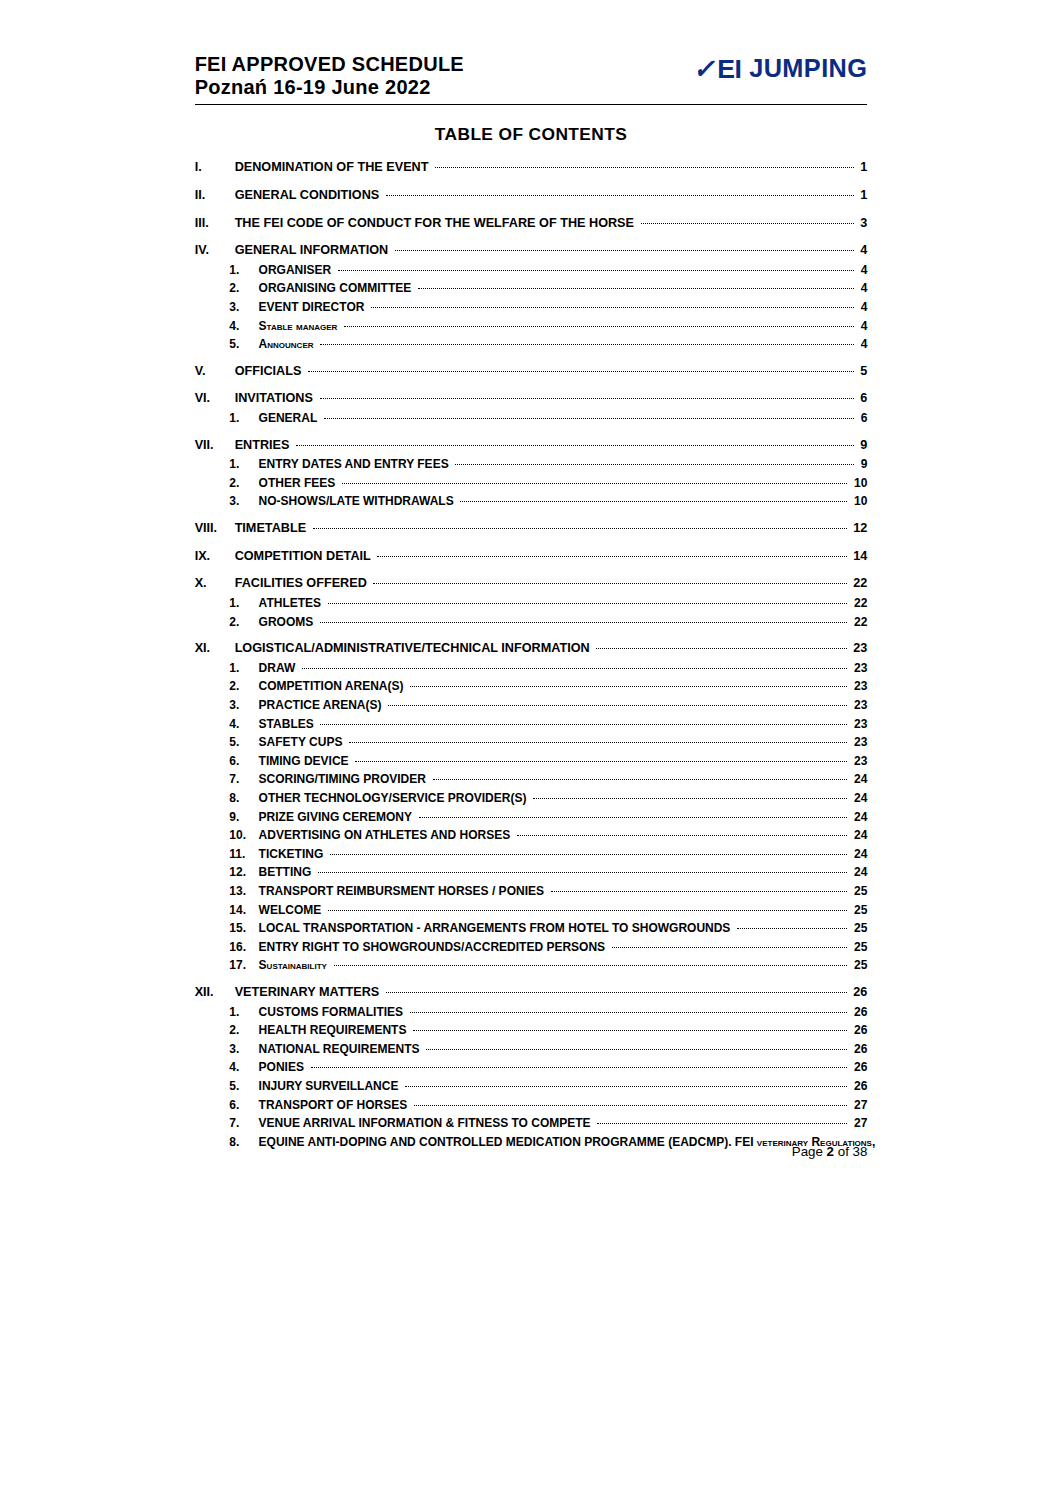FEI APPROVED SCHEDULE
Poznań 16-19 June 2022
✓EI JUMPING
TABLE OF CONTENTS
I. DENOMINATION OF THE EVENT 1
II. GENERAL CONDITIONS 1
III. THE FEI CODE OF CONDUCT FOR THE WELFARE OF THE HORSE 3
IV. GENERAL INFORMATION 4
1. ORGANISER 4
2. ORGANISING COMMITTEE 4
3. EVENT DIRECTOR 4
4. Stable manager 4
5. Announcer 4
V. OFFICIALS 5
VI. INVITATIONS 6
1. GENERAL 6
VII. ENTRIES 9
1. ENTRY DATES AND ENTRY FEES 9
2. OTHER FEES 10
3. NO-SHOWS/LATE WITHDRAWALS 10
VIII. TIMETABLE 12
IX. COMPETITION DETAIL 14
X. FACILITIES OFFERED 22
1. ATHLETES 22
2. GROOMS 22
XI. LOGISTICAL/ADMINISTRATIVE/TECHNICAL INFORMATION 23
1. DRAW 23
2. COMPETITION ARENA(S) 23
3. PRACTICE ARENA(S) 23
4. STABLES 23
5. SAFETY CUPS 23
6. TIMING DEVICE 23
7. SCORING/TIMING PROVIDER 24
8. OTHER TECHNOLOGY/SERVICE PROVIDER(S) 24
9. PRIZE GIVING CEREMONY 24
10. ADVERTISING ON ATHLETES AND HORSES 24
11. TICKETING 24
12. BETTING 24
13. TRANSPORT REIMBURSMENT HORSES / PONIES 25
14. WELCOME 25
15. LOCAL TRANSPORTATION - ARRANGEMENTS FROM HOTEL TO SHOWGROUNDS 25
16. ENTRY RIGHT TO SHOWGROUNDS/ACCREDITED PERSONS 25
17. Sustainability 25
XII. VETERINARY MATTERS 26
1. CUSTOMS FORMALITIES 26
2. HEALTH REQUIREMENTS 26
3. NATIONAL REQUIREMENTS 26
4. PONIES 26
5. INJURY SURVEILLANCE 26
6. TRANSPORT OF HORSES 27
7. VENUE ARRIVAL INFORMATION & FITNESS TO COMPETE 27
8. EQUINE ANTI-DOPING AND CONTROLLED MEDICATION PROGRAMME (EADCMP). FEI veterinary Regulations,
Page 2 of 38